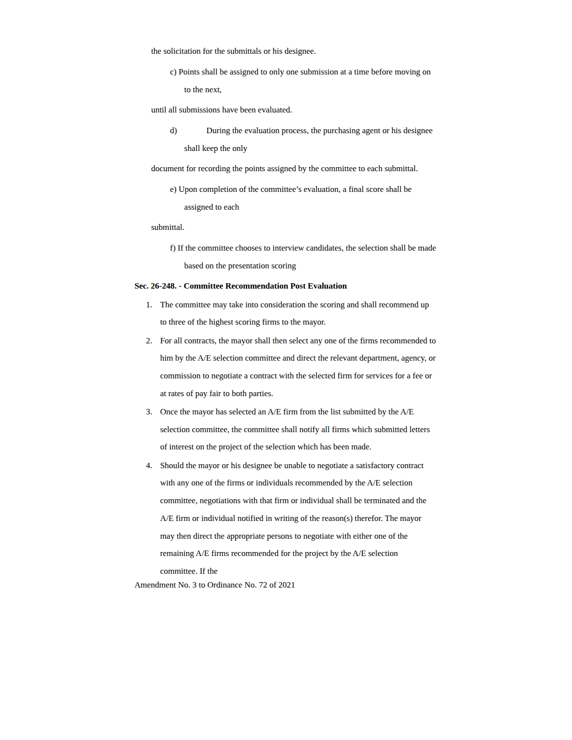the solicitation for the submittals or his designee.
c) Points shall be assigned to only one submission at a time before moving on to the next,
until all submissions have been evaluated.
d) During the evaluation process, the purchasing agent or his designee shall keep the only
document for recording the points assigned by the committee to each submittal.
e) Upon completion of the committee’s evaluation, a final score shall be assigned to each
submittal.
f) If the committee chooses to interview candidates, the selection shall be made based on the presentation scoring
Sec. 26-248. - Committee Recommendation Post Evaluation
The committee may take into consideration the scoring and shall recommend up to three of the highest scoring firms to the mayor.
For all contracts, the mayor shall then select any one of the firms recommended to him by the A/E selection committee and direct the relevant department, agency, or commission to negotiate a contract with the selected firm for services for a fee or at rates of pay fair to both parties.
Once the mayor has selected an A/E firm from the list submitted by the A/E selection committee, the committee shall notify all firms which submitted letters of interest on the project of the selection which has been made.
Should the mayor or his designee be unable to negotiate a satisfactory contract with any one of the firms or individuals recommended by the A/E selection committee, negotiations with that firm or individual shall be terminated and the A/E firm or individual notified in writing of the reason(s) therefor. The mayor may then direct the appropriate persons to negotiate with either one of the remaining A/E firms recommended for the project by the A/E selection committee. If the
Amendment No. 3 to Ordinance No. 72 of 2021